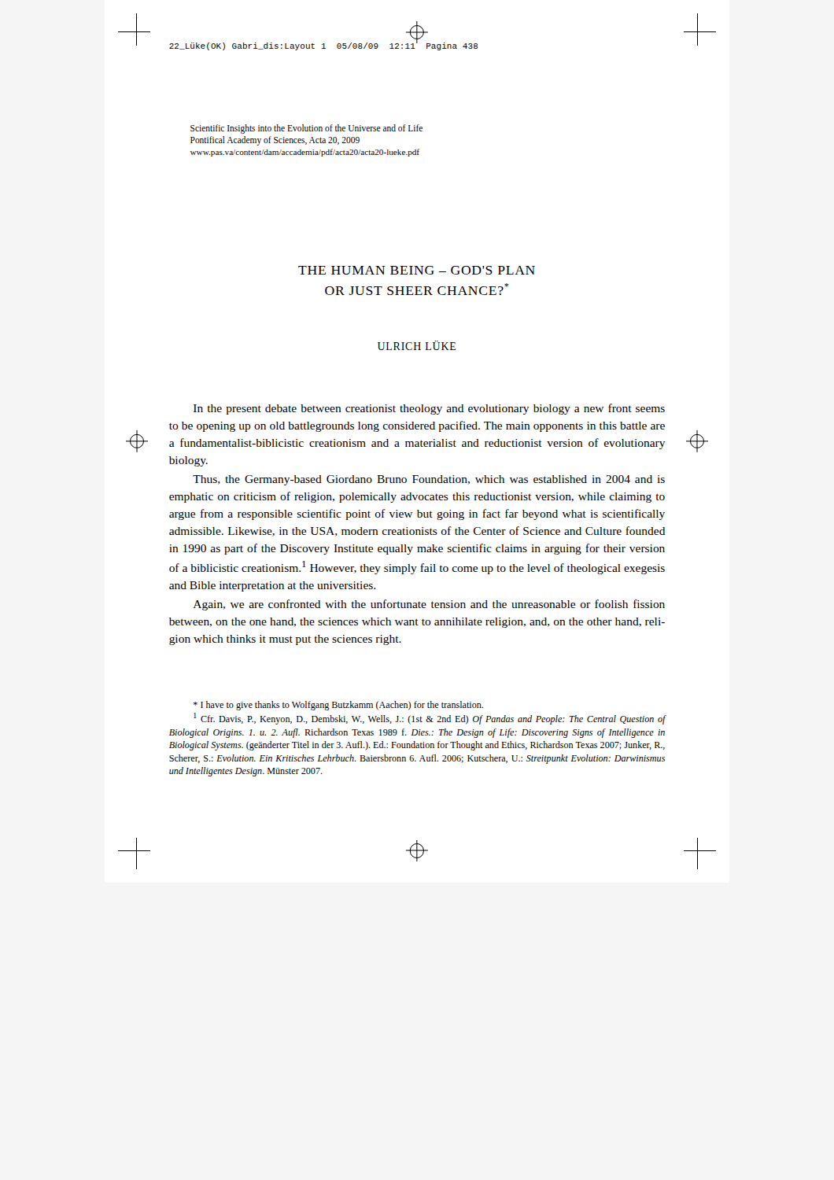22_Lüke(OK) Gabri_dis:Layout 1 05/08/09 12:11 Pagina 438
Scientific Insights into the Evolution of the Universe and of Life
Pontifical Academy of Sciences, Acta 20, 2009
www.pas.va/content/dam/accademia/pdf/acta20/acta20-lueke.pdf
THE HUMAN BEING – GOD'S PLAN
OR JUST SHEER CHANCE?*
ULRICH LÜKE
In the present debate between creationist theology and evolutionary biology a new front seems to be opening up on old battlegrounds long considered pacified. The main opponents in this battle are a fundamentalist-biblicistic creationism and a materialist and reductionist version of evolutionary biology.
Thus, the Germany-based Giordano Bruno Foundation, which was established in 2004 and is emphatic on criticism of religion, polemically advocates this reductionist version, while claiming to argue from a responsible scientific point of view but going in fact far beyond what is scientifically admissible. Likewise, in the USA, modern creationists of the Center of Science and Culture founded in 1990 as part of the Discovery Institute equally make scientific claims in arguing for their version of a biblicistic creationism.1 However, they simply fail to come up to the level of theological exegesis and Bible interpretation at the universities.
Again, we are confronted with the unfortunate tension and the unreasonable or foolish fission between, on the one hand, the sciences which want to annihilate religion, and, on the other hand, religion which thinks it must put the sciences right.
* I have to give thanks to Wolfgang Butzkamm (Aachen) for the translation.
1 Cfr. Davis, P., Kenyon, D., Dembski, W., Wells, J.: (1st & 2nd Ed) Of Pandas and People: The Central Question of Biological Origins. 1. u. 2. Aufl. Richardson Texas 1989 f. Dies.: The Design of Life: Discovering Signs of Intelligence in Biological Systems. (geänderter Titel in der 3. Aufl.). Ed.: Foundation for Thought and Ethics, Richardson Texas 2007; Junker, R., Scherer, S.: Evolution. Ein Kritisches Lehrbuch. Baiersbronn 6. Aufl. 2006; Kutschera, U.: Streitpunkt Evolution: Darwinismus und Intelligentes Design. Münster 2007.